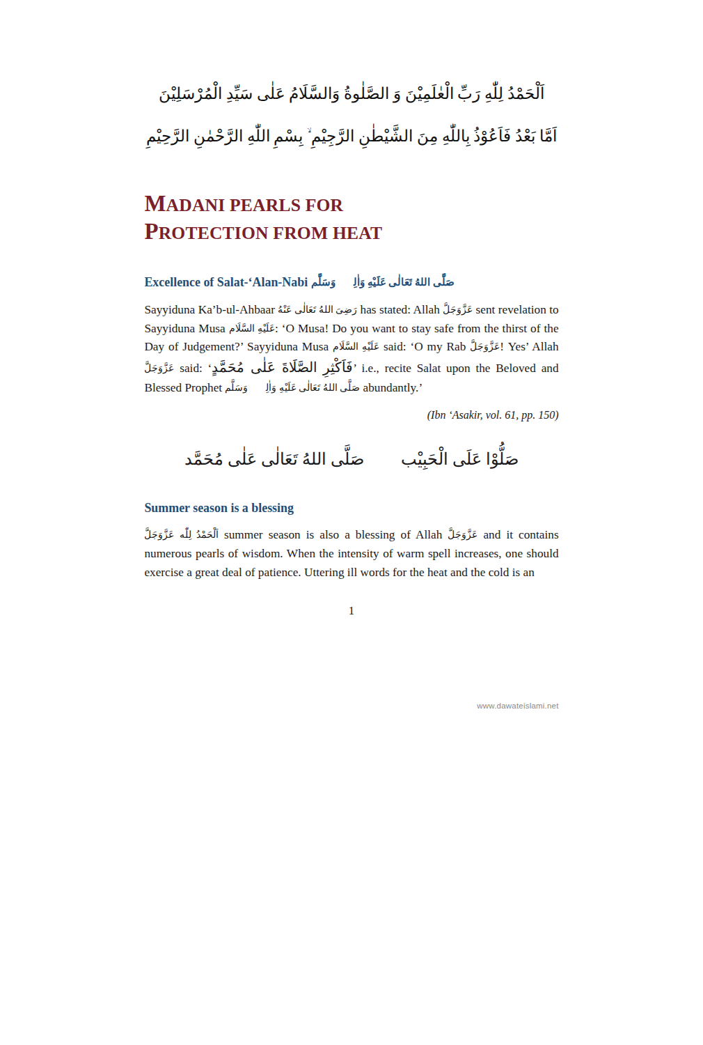اَلْحَمْدُ لِلّٰهِ رَبِّ الْعٰلَمِيْنَ وَ الصَّلٰوةُ وَالسَّلَامُ عَلٰى سَيِّدِ الْمُرْسَلِيْنَ اَمَّا بَعْدُ فَاَعُوْذُ بِاللّٰهِ مِنَ الشَّيْطٰنِ الرَّجِيْمِ ۙ بِسْمِ اللّٰهِ الرَّحْمٰنِ الرَّحِيْمِ
MADANI PEARLS FOR
PROTECTION FROM HEAT
Excellence of Salat-‘Alan-Nabi صَلَّى اللهُ تَعَالٰى عَلَيْهِ وَاٰلِهٖ وَسَلَّم
Sayyiduna Ka’b-ul-Ahbaar رَضِىَ اللهُ تَعَالٰى عَنْهُ has stated: Allah عَزَّوَجَلَّ sent revelation to Sayyiduna Musa عَلَيْهِ السَّلَام: ‘O Musa! Do you want to stay safe from the thirst of the Day of Judgement?’ Sayyiduna Musa عَلَيْهِ السَّلَام said: ‘O my Rab عَزَّوَجَلَّ! Yes’ Allah عَزَّوَجَلَّ said: ‘فَاَكْثِرِ الصَّلَاةَ عَلٰى مُحَمَّدٍ’ i.e., recite Salat upon the Beloved and Blessed Prophet صَلَّى اللهُ تَعَالٰى عَلَيْهِ وَاٰلِهٖ وَسَلَّم abundantly.’
(Ibn ‘Asakir, vol. 61, pp. 150)
صَلُّوْا عَلَى الْحَبِيْب صَلَّى اللهُ تَعَالٰى عَلٰى مُحَمَّد
Summer season is a blessing
اَلْحَمْدُ لِلّٰه عَزَّوَجَلَّ summer season is also a blessing of Allah عَزَّوَجَلَّ and it contains numerous pearls of wisdom. When the intensity of warm spell increases, one should exercise a great deal of patience. Uttering ill words for the heat and the cold is an
1
www.dawateislami.net